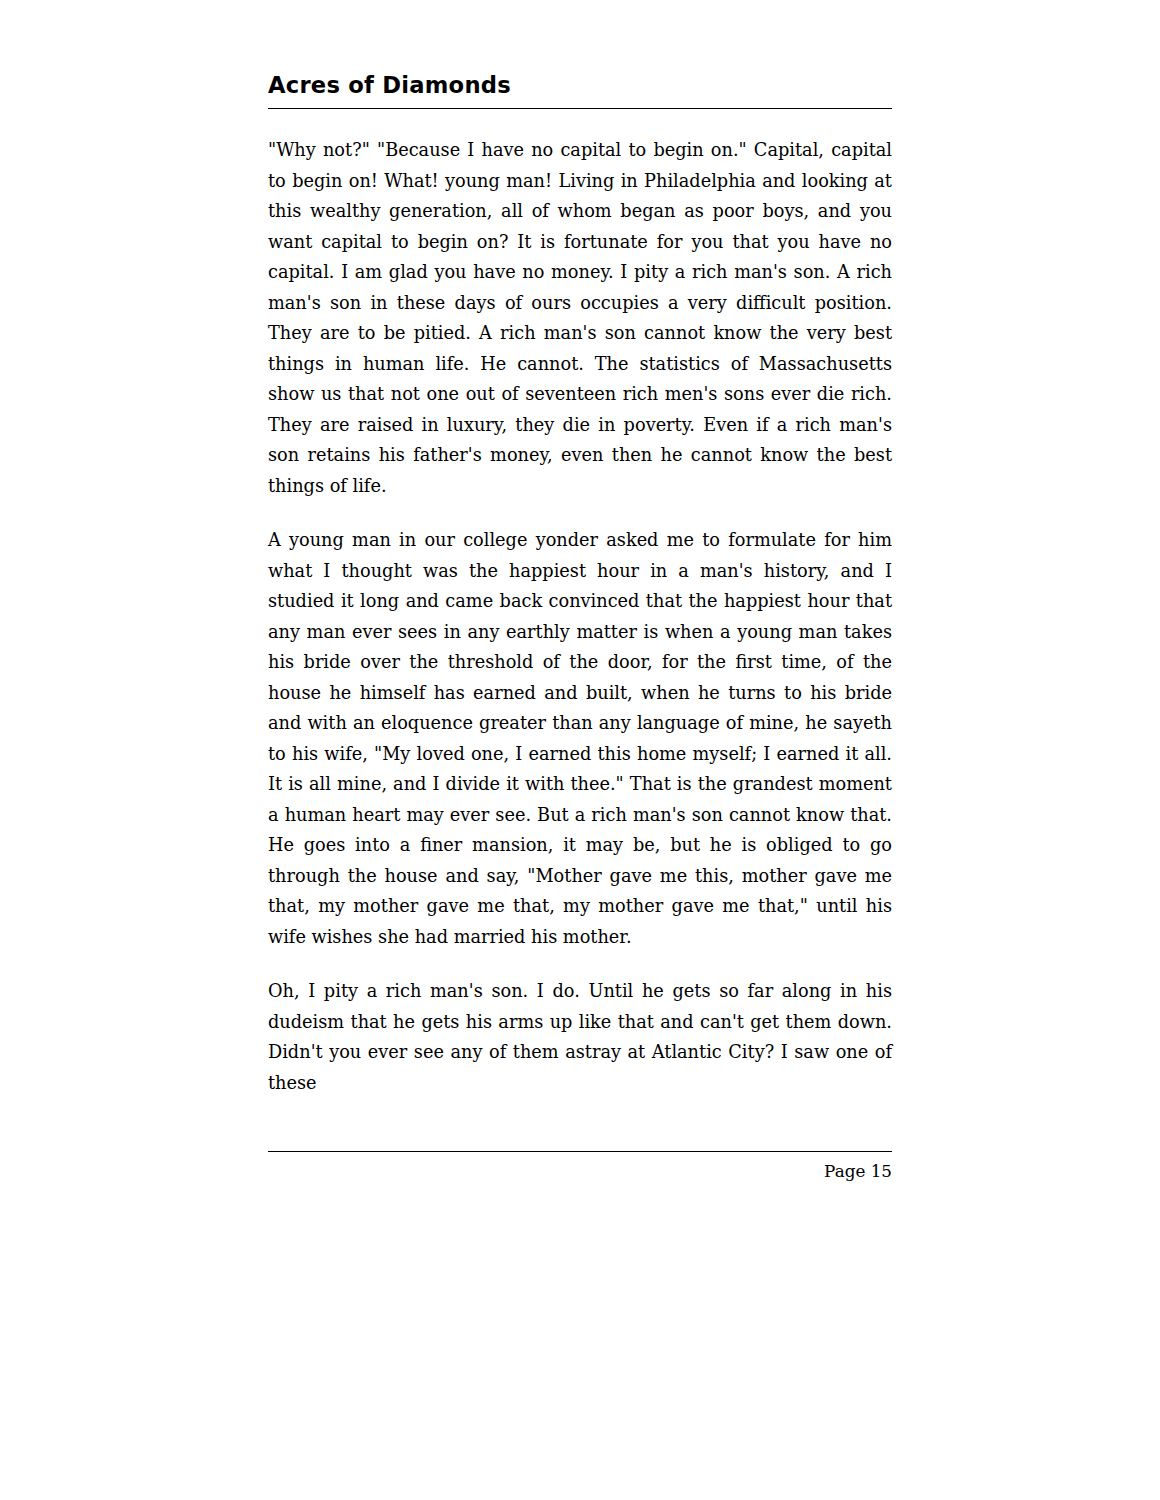Acres of Diamonds
"Why not?" "Because I have no capital to begin on." Capital, capital to begin on! What! young man! Living in Philadelphia and looking at this wealthy generation, all of whom began as poor boys, and you want capital to begin on? It is fortunate for you that you have no capital. I am glad you have no money. I pity a rich man's son. A rich man's son in these days of ours occupies a very difficult position. They are to be pitied. A rich man's son cannot know the very best things in human life. He cannot. The statistics of Massachusetts show us that not one out of seventeen rich men's sons ever die rich. They are raised in luxury, they die in poverty. Even if a rich man's son retains his father's money, even then he cannot know the best things of life.
A young man in our college yonder asked me to formulate for him what I thought was the happiest hour in a man's history, and I studied it long and came back convinced that the happiest hour that any man ever sees in any earthly matter is when a young man takes his bride over the threshold of the door, for the first time, of the house he himself has earned and built, when he turns to his bride and with an eloquence greater than any language of mine, he sayeth to his wife, "My loved one, I earned this home myself; I earned it all. It is all mine, and I divide it with thee." That is the grandest moment a human heart may ever see. But a rich man's son cannot know that. He goes into a finer mansion, it may be, but he is obliged to go through the house and say, "Mother gave me this, mother gave me that, my mother gave me that, my mother gave me that," until his wife wishes she had married his mother.
Oh, I pity a rich man's son. I do. Until he gets so far along in his dudeism that he gets his arms up like that and can't get them down. Didn't you ever see any of them astray at Atlantic City? I saw one of these
Page 15